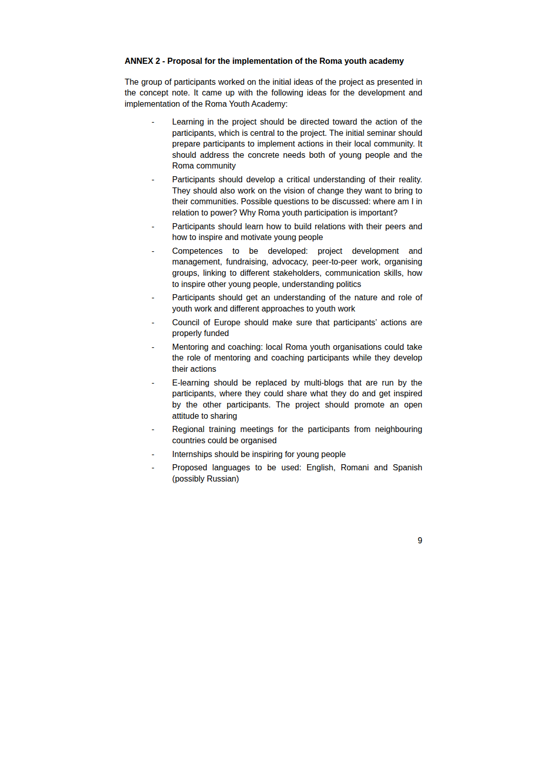ANNEX 2 - Proposal for the implementation of the Roma youth academy
The group of participants worked on the initial ideas of the project as presented in the concept note. It came up with the following ideas for the development and implementation of the Roma Youth Academy:
Learning in the project should be directed toward the action of the participants, which is central to the project. The initial seminar should prepare participants to implement actions in their local community. It should address the concrete needs both of young people and the Roma community
Participants should develop a critical understanding of their reality. They should also work on the vision of change they want to bring to their communities. Possible questions to be discussed: where am I in relation to power? Why Roma youth participation is important?
Participants should learn how to build relations with their peers and how to inspire and motivate young people
Competences to be developed: project development and management, fundraising, advocacy, peer-to-peer work, organising groups, linking to different stakeholders, communication skills, how to inspire other young people, understanding politics
Participants should get an understanding of the nature and role of youth work and different approaches to youth work
Council of Europe should make sure that participants’ actions are properly funded
Mentoring and coaching: local Roma youth organisations could take the role of mentoring and coaching participants while they develop their actions
E-learning should be replaced by multi-blogs that are run by the participants, where they could share what they do and get inspired by the other participants. The project should promote an open attitude to sharing
Regional training meetings for the participants from neighbouring countries could be organised
Internships should be inspiring for young people
Proposed languages to be used: English, Romani and Spanish (possibly Russian)
9